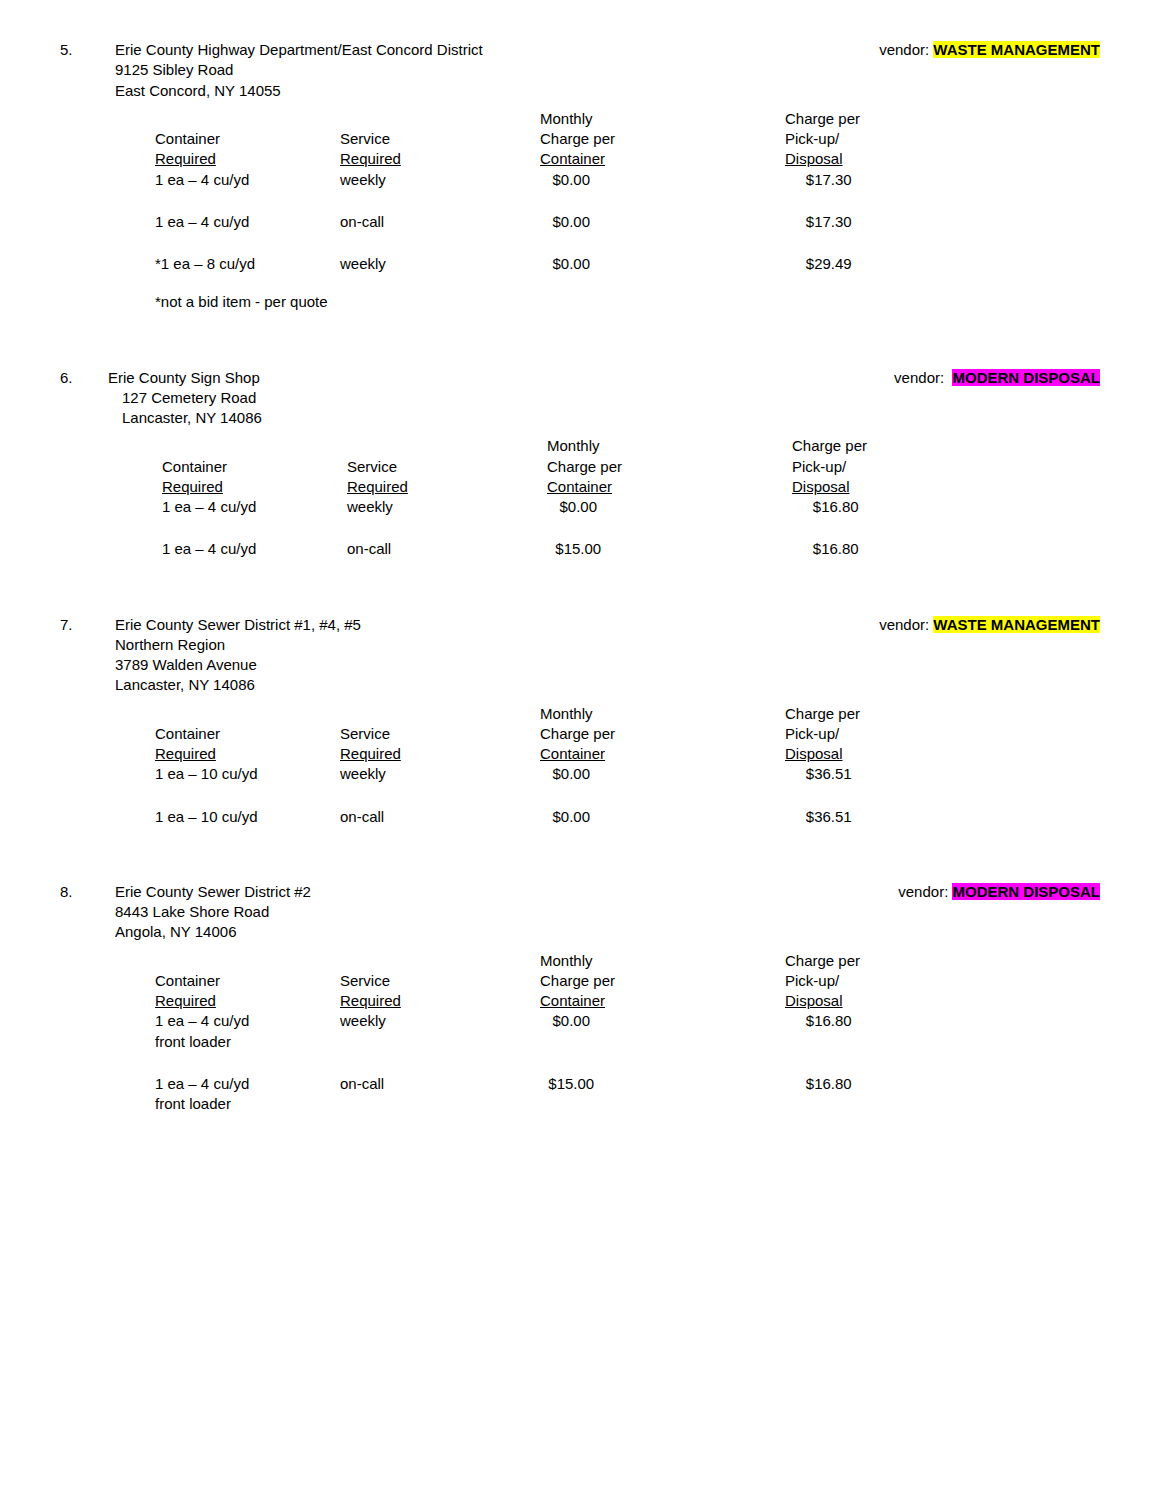5. Erie County Highway Department/East Concord District
vendor: WASTE MANAGEMENT
9125 Sibley Road
East Concord, NY 14055
| | | Monthly | Charge per |
| Container | Service | Charge per | Pick-up/ |
| Required | Required | Container | Disposal |
| 1 ea – 4 cu/yd | weekly | $0.00 | $17.30 |
| 1 ea – 4 cu/yd | on-call | $0.00 | $17.30 |
| *1 ea – 8 cu/yd | weekly | $0.00 | $29.49 |
*not a bid item - per quote
6. Erie County Sign Shop
vendor: MODERN DISPOSAL
127 Cemetery Road
Lancaster, NY 14086
| | | Monthly | Charge per |
| Container | Service | Charge per | Pick-up/ |
| Required | Required | Container | Disposal |
| 1 ea – 4 cu/yd | weekly | $0.00 | $16.80 |
| 1 ea – 4 cu/yd | on-call | $15.00 | $16.80 |
7. Erie County Sewer District #1, #4, #5
vendor: WASTE MANAGEMENT
Northern Region
3789 Walden Avenue
Lancaster, NY 14086
| | | Monthly | Charge per |
| Container | Service | Charge per | Pick-up/ |
| Required | Required | Container | Disposal |
| 1 ea – 10 cu/yd | weekly | $0.00 | $36.51 |
| 1 ea – 10 cu/yd | on-call | $0.00 | $36.51 |
8. Erie County Sewer District #2
vendor: MODERN DISPOSAL
8443 Lake Shore Road
Angola, NY 14006
| | | Monthly | Charge per |
| Container | Service | Charge per | Pick-up/ |
| Required | Required | Container | Disposal |
| 1 ea – 4 cu/yd | weekly | $0.00 | $16.80 |
| front loader | | | |
| 1 ea – 4 cu/yd | on-call | $15.00 | $16.80 |
| front loader | | | |